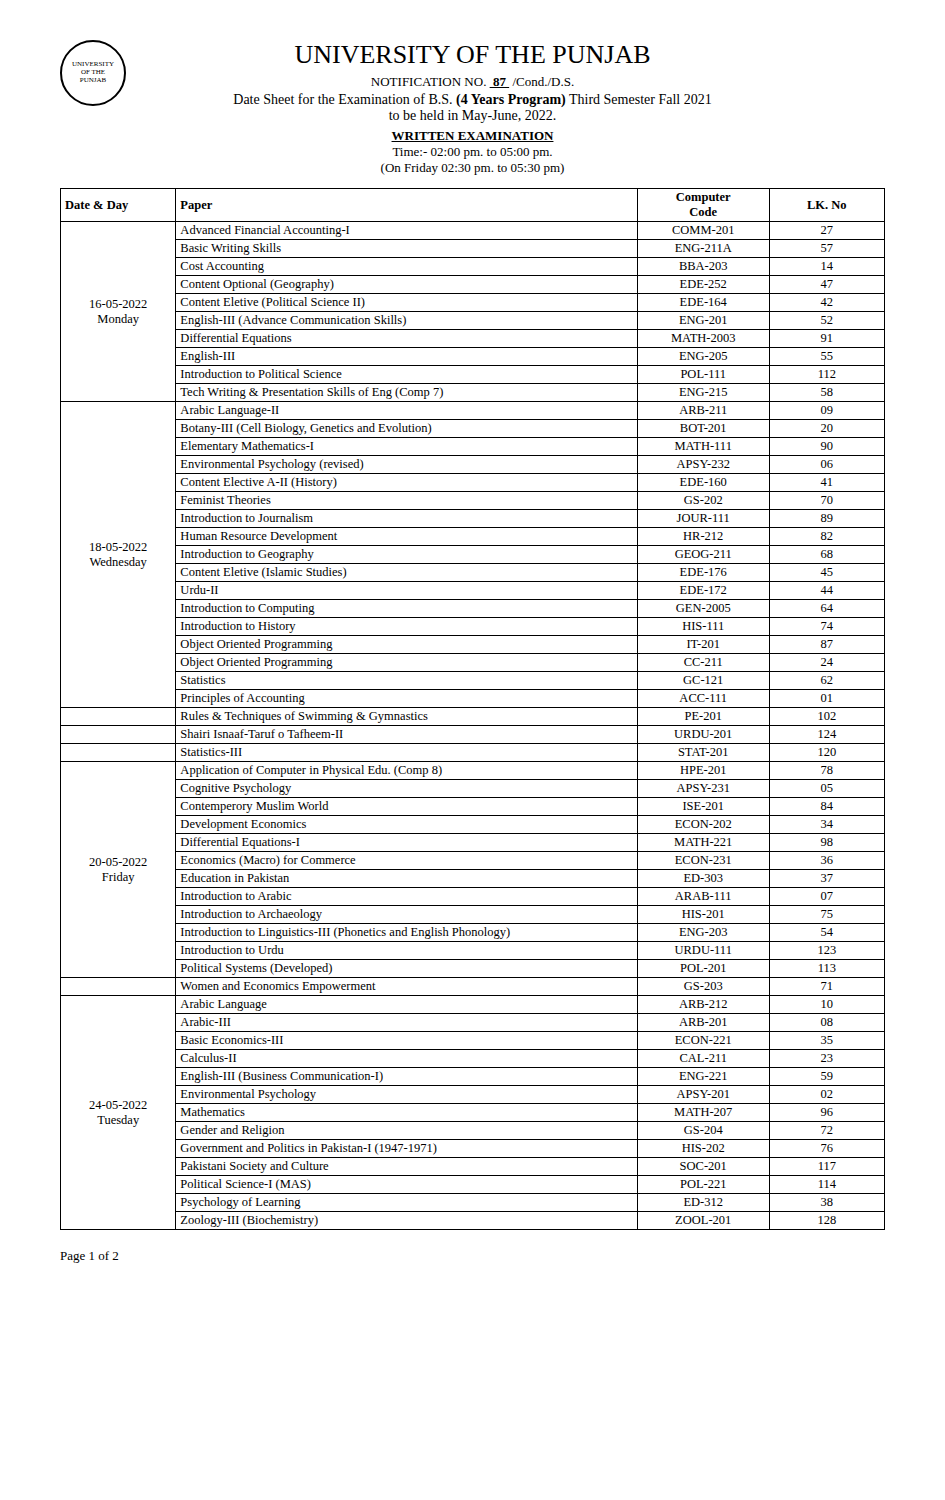UNIVERSITY
OF THE
PUNJAB
UNIVERSITY OF THE PUNJAB
NOTIFICATION NO. 87 /Cond./D.S.
Date Sheet for the Examination of B.S. (4 Years Program) Third Semester Fall 2021
to be held in May-June, 2022.
WRITTEN EXAMINATION
Time:- 02:00 pm. to 05:00 pm.
(On Friday 02:30 pm. to 05:30 pm)
| Date & Day | Paper | Computer Code | LK. No |
| --- | --- | --- | --- |
| 16-05-2022 Monday | Advanced Financial Accounting-I | COMM-201 | 27 |
| Basic Writing Skills | ENG-211A | 57 |
| Cost Accounting | BBA-203 | 14 |
| Content Optional (Geography) | EDE-252 | 47 |
| Content Eletive (Political Science II) | EDE-164 | 42 |
| English-III (Advance Communication Skills) | ENG-201 | 52 |
| Differential Equations | MATH-2003 | 91 |
| English-III | ENG-205 | 55 |
| Introduction to Political Science | POL-111 | 112 |
| Tech Writing & Presentation Skills of Eng (Comp 7) | ENG-215 | 58 |
| 18-05-2022 Wednesday | Arabic Language-II | ARB-211 | 09 |
| Botany-III (Cell Biology, Genetics and Evolution) | BOT-201 | 20 |
| Elementary Mathematics-I | MATH-111 | 90 |
| Environmental Psychology (revised) | APSY-232 | 06 |
| Content Elective A-II (History) | EDE-160 | 41 |
| Feminist Theories | GS-202 | 70 |
| Introduction to Journalism | JOUR-111 | 89 |
| Human Resource Development | HR-212 | 82 |
| Introduction to Geography | GEOG-211 | 68 |
| Content Eletive (Islamic Studies) | EDE-176 | 45 |
| Urdu-II | EDE-172 | 44 |
| Introduction to Computing | GEN-2005 | 64 |
| Introduction to History | HIS-111 | 74 |
| Object Oriented Programming | IT-201 | 87 |
| Object Oriented Programming | CC-211 | 24 |
| Statistics | GC-121 | 62 |
| Principles of Accounting | ACC-111 | 01 |
| | Rules & Techniques of Swimming & Gymnastics | PE-201 | 102 |
| | Shairi Isnaaf-Taruf o Tafheem-II | URDU-201 | 124 |
| | Statistics-III | STAT-201 | 120 |
| 20-05-2022 Friday | Application of Computer in Physical Edu. (Comp 8) | HPE-201 | 78 |
| Cognitive Psychology | APSY-231 | 05 |
| Contemperory Muslim World | ISE-201 | 84 |
| Development Economics | ECON-202 | 34 |
| Differential Equations-I | MATH-221 | 98 |
| Economics (Macro) for Commerce | ECON-231 | 36 |
| Education in Pakistan | ED-303 | 37 |
| Introduction to Arabic | ARAB-111 | 07 |
| Introduction to Archaeology | HIS-201 | 75 |
| Introduction to Linguistics-III (Phonetics and English Phonology) | ENG-203 | 54 |
| Introduction to Urdu | URDU-111 | 123 |
| Political Systems (Developed) | POL-201 | 113 |
| | Women and Economics Empowerment | GS-203 | 71 |
| 24-05-2022 Tuesday | Arabic Language | ARB-212 | 10 |
| Arabic-III | ARB-201 | 08 |
| Basic Economics-III | ECON-221 | 35 |
| Calculus-II | CAL-211 | 23 |
| English-III (Business Communication-I) | ENG-221 | 59 |
| Environmental Psychology | APSY-201 | 02 |
| Mathematics | MATH-207 | 96 |
| Gender and Religion | GS-204 | 72 |
| Government and Politics in Pakistan-I (1947-1971) | HIS-202 | 76 |
| Pakistani Society and Culture | SOC-201 | 117 |
| Political Science-I (MAS) | POL-221 | 114 |
| Psychology of Learning | ED-312 | 38 |
| Zoology-III (Biochemistry) | ZOOL-201 | 128 |
Page 1 of 2